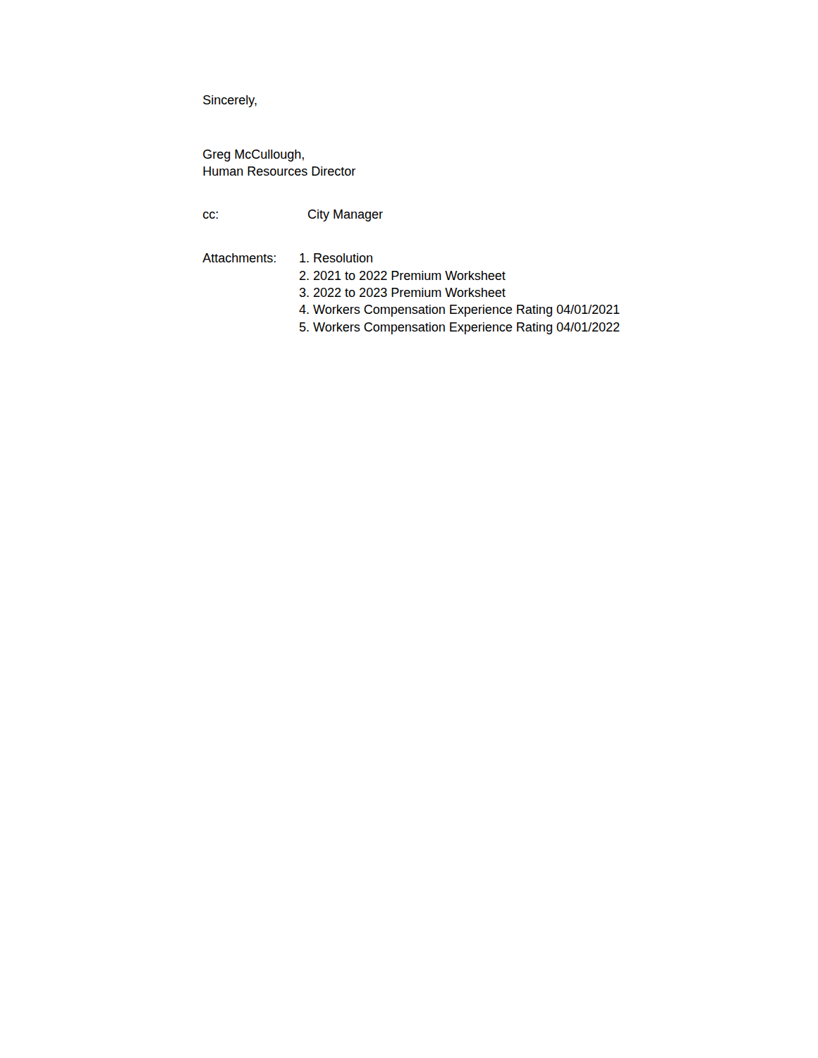Sincerely,
Greg McCullough,
Human Resources Director
cc: City Manager
Attachments:
Resolution
2021 to 2022 Premium Worksheet
2022 to 2023 Premium Worksheet
Workers Compensation Experience Rating 04/01/2021
Workers Compensation Experience Rating 04/01/2022